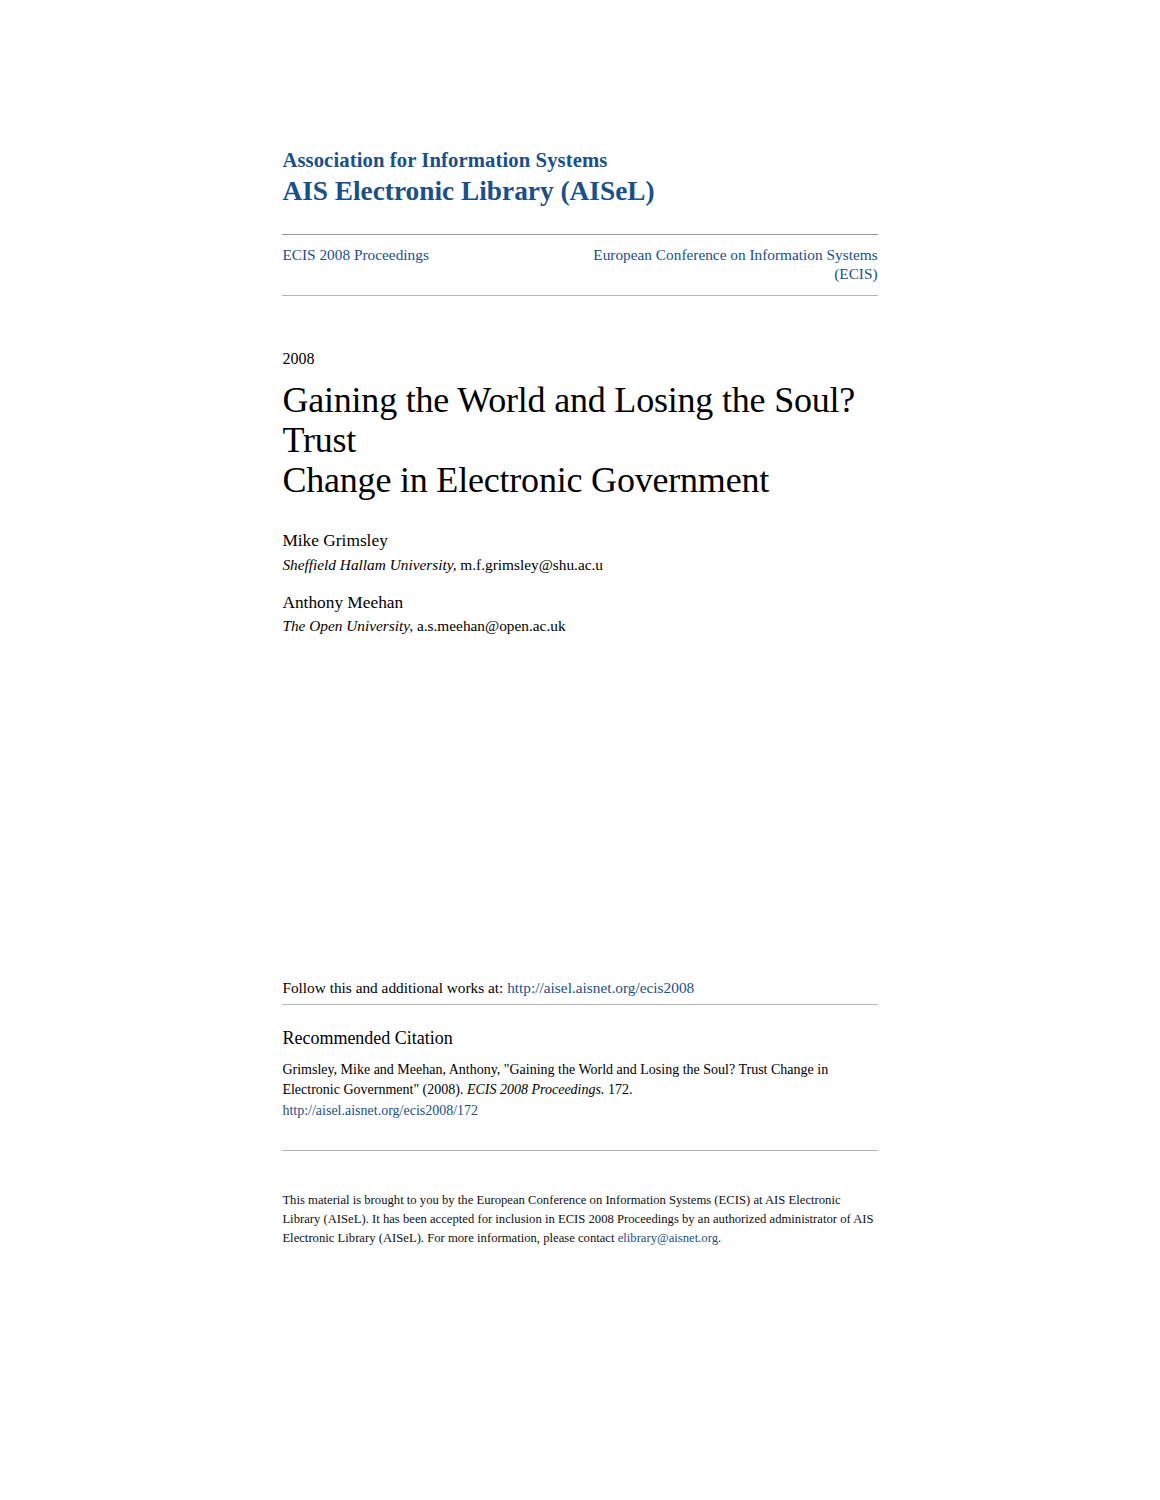Association for Information Systems
AIS Electronic Library (AISeL)
ECIS 2008 Proceedings
European Conference on Information Systems
(ECIS)
2008
Gaining the World and Losing the Soul? Trust
Change in Electronic Government
Mike Grimsley
Sheffield Hallam University, m.f.grimsley@shu.ac.u
Anthony Meehan
The Open University, a.s.meehan@open.ac.uk
Follow this and additional works at: http://aisel.aisnet.org/ecis2008
Recommended Citation
Grimsley, Mike and Meehan, Anthony, "Gaining the World and Losing the Soul? Trust Change in Electronic Government" (2008). ECIS 2008 Proceedings. 172.
http://aisel.aisnet.org/ecis2008/172
This material is brought to you by the European Conference on Information Systems (ECIS) at AIS Electronic Library (AISeL). It has been accepted for inclusion in ECIS 2008 Proceedings by an authorized administrator of AIS Electronic Library (AISeL). For more information, please contact elibrary@aisnet.org.